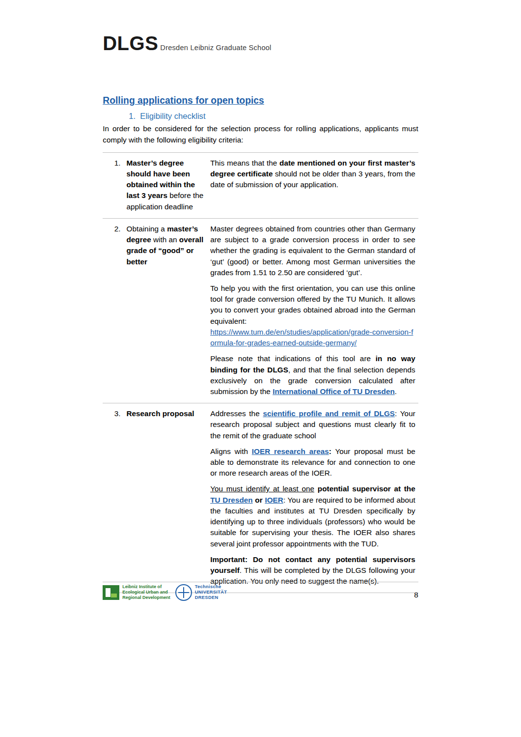DLGS Dresden Leibniz Graduate School
Rolling applications for open topics
1. Eligibility checklist
In order to be considered for the selection process for rolling applications, applicants must comply with the following eligibility criteria:
| 1. | Master’s degree should have been obtained within the last 3 years before the application deadline | This means that the date mentioned on your first master’s degree certificate should not be older than 3 years, from the date of submission of your application. |
| 2. | Obtaining a master’s degree with an overall grade of “good” or better | Master degrees obtained from countries other than Germany are subject to a grade conversion process in order to see whether the grading is equivalent to the German standard of ‘gut’ (good) or better. Among most German universities the grades from 1.51 to 2.50 are considered ‘gut’. To help you with the first orientation, you can use this online tool for grade conversion offered by the TU Munich. It allows you to convert your grades obtained abroad into the German equivalent: https://www.tum.de/en/studies/application/grade-conversion-formula-for-grades-earned-outside-germany/ Please note that indications of this tool are in no way binding for the DLGS , and that the final selection depends exclusively on the grade conversion calculated after submission by the International Office of TU Dresden . |
| 3. | Research proposal | Addresses the scientific profile and remit of DLGS : Your research proposal subject and questions must clearly fit to the remit of the graduate school Aligns with IOER research areas : Your proposal must be able to demonstrate its relevance for and connection to one or more research areas of the IOER. You must identify at least one potential supervisor at the TU Dresden or IOER : You are required to be informed about the faculties and institutes at TU Dresden specifically by identifying up to three individuals (professors) who would be suitable for supervising your thesis. The IOER also shares several joint professor appointments with the TUD. Important: Do not contact any potential supervisors yourself . This will be completed by the DLGS following your application. You only need to suggest the name(s). |
Leibniz Institute of
Ecological Urban and
Regional Development
Technische
UNIVERSITÄT
DRESDEN
8